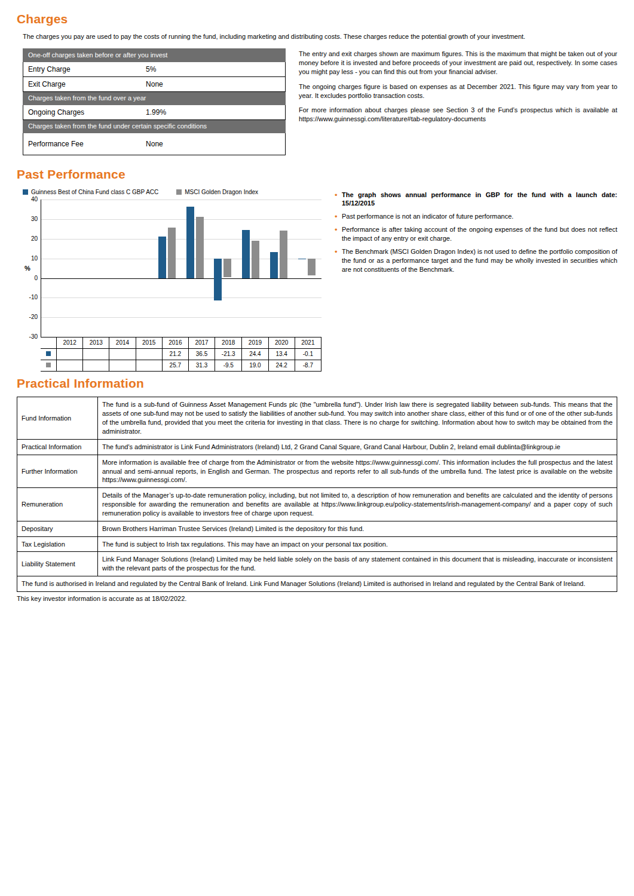Charges
The charges you pay are used to pay the costs of running the fund, including marketing and distributing costs. These charges reduce the potential growth of your investment.
| One-off charges taken before or after you invest |
| Entry Charge | 5% |
| Exit Charge | None |
| Charges taken from the fund over a year |
| Ongoing Charges | 1.99% |
| Charges taken from the fund under certain specific conditions |
| Performance Fee | None |
The entry and exit charges shown are maximum figures. This is the maximum that might be taken out of your money before it is invested and before proceeds of your investment are paid out, respectively. In some cases you might pay less - you can find this out from your financial adviser.
The ongoing charges figure is based on expenses as at December 2021. This figure may vary from year to year. It excludes portfolio transaction costs.
For more information about charges please see Section 3 of the Fund’s prospectus which is available at https://www.guinnessgi.com/literature#tab-regulatory-documents
Past Performance
Guinness Best of China Fund class C GBP ACC
MSCI Golden Dragon Index
%
40 30 20 10 0 -10 -20 -30
| | 2012 | 2013 | 2014 | 2015 | 2016 | 2017 | 2018 | 2019 | 2020 | 2021 |
| | | | | | 21.2 | 36.5 | -21.3 | 24.4 | 13.4 | -0.1 |
| | | | | | 25.7 | 31.3 | -9.5 | 19.0 | 24.2 | -8.7 |
The graph shows annual performance in GBP for the fund with a launch date: 15/12/2015
Past performance is not an indicator of future performance.
Performance is after taking account of the ongoing expenses of the fund but does not reflect the impact of any entry or exit charge.
The Benchmark (MSCI Golden Dragon Index) is not used to define the portfolio composition of the fund or as a performance target and the fund may be wholly invested in securities which are not constituents of the Benchmark.
Practical Information
| Fund Information | The fund is a sub-fund of Guinness Asset Management Funds plc (the "umbrella fund"). Under Irish law there is segregated liability between sub-funds. This means that the assets of one sub-fund may not be used to satisfy the liabilities of another sub-fund. You may switch into another share class, either of this fund or of one of the other sub-funds of the umbrella fund, provided that you meet the criteria for investing in that class. There is no charge for switching. Information about how to switch may be obtained from the administrator. |
| Practical Information | The fund's administrator is Link Fund Administrators (Ireland) Ltd, 2 Grand Canal Square, Grand Canal Harbour, Dublin 2, Ireland email dublinta@linkgroup.ie |
| Further Information | More information is available free of charge from the Administrator or from the website https://www.guinnessgi.com/. This information includes the full prospectus and the latest annual and semi-annual reports, in English and German. The prospectus and reports refer to all sub-funds of the umbrella fund. The latest price is available on the website https://www.guinnessgi.com/. |
| Remuneration | Details of the Manager’s up-to-date remuneration policy, including, but not limited to, a description of how remuneration and benefits are calculated and the identity of persons responsible for awarding the remuneration and benefits are available at https://www.linkgroup.eu/policy-statements/irish-management-company/ and a paper copy of such remuneration policy is available to investors free of charge upon request. |
| Depositary | Brown Brothers Harriman Trustee Services (Ireland) Limited is the depository for this fund. |
| Tax Legislation | The fund is subject to Irish tax regulations. This may have an impact on your personal tax position. |
| Liability Statement | Link Fund Manager Solutions (Ireland) Limited may be held liable solely on the basis of any statement contained in this document that is misleading, inaccurate or inconsistent with the relevant parts of the prospectus for the fund. |
| The fund is authorised in Ireland and regulated by the Central Bank of Ireland. Link Fund Manager Solutions (Ireland) Limited is authorised in Ireland and regulated by the Central Bank of Ireland. |
This key investor information is accurate as at 18/02/2022.